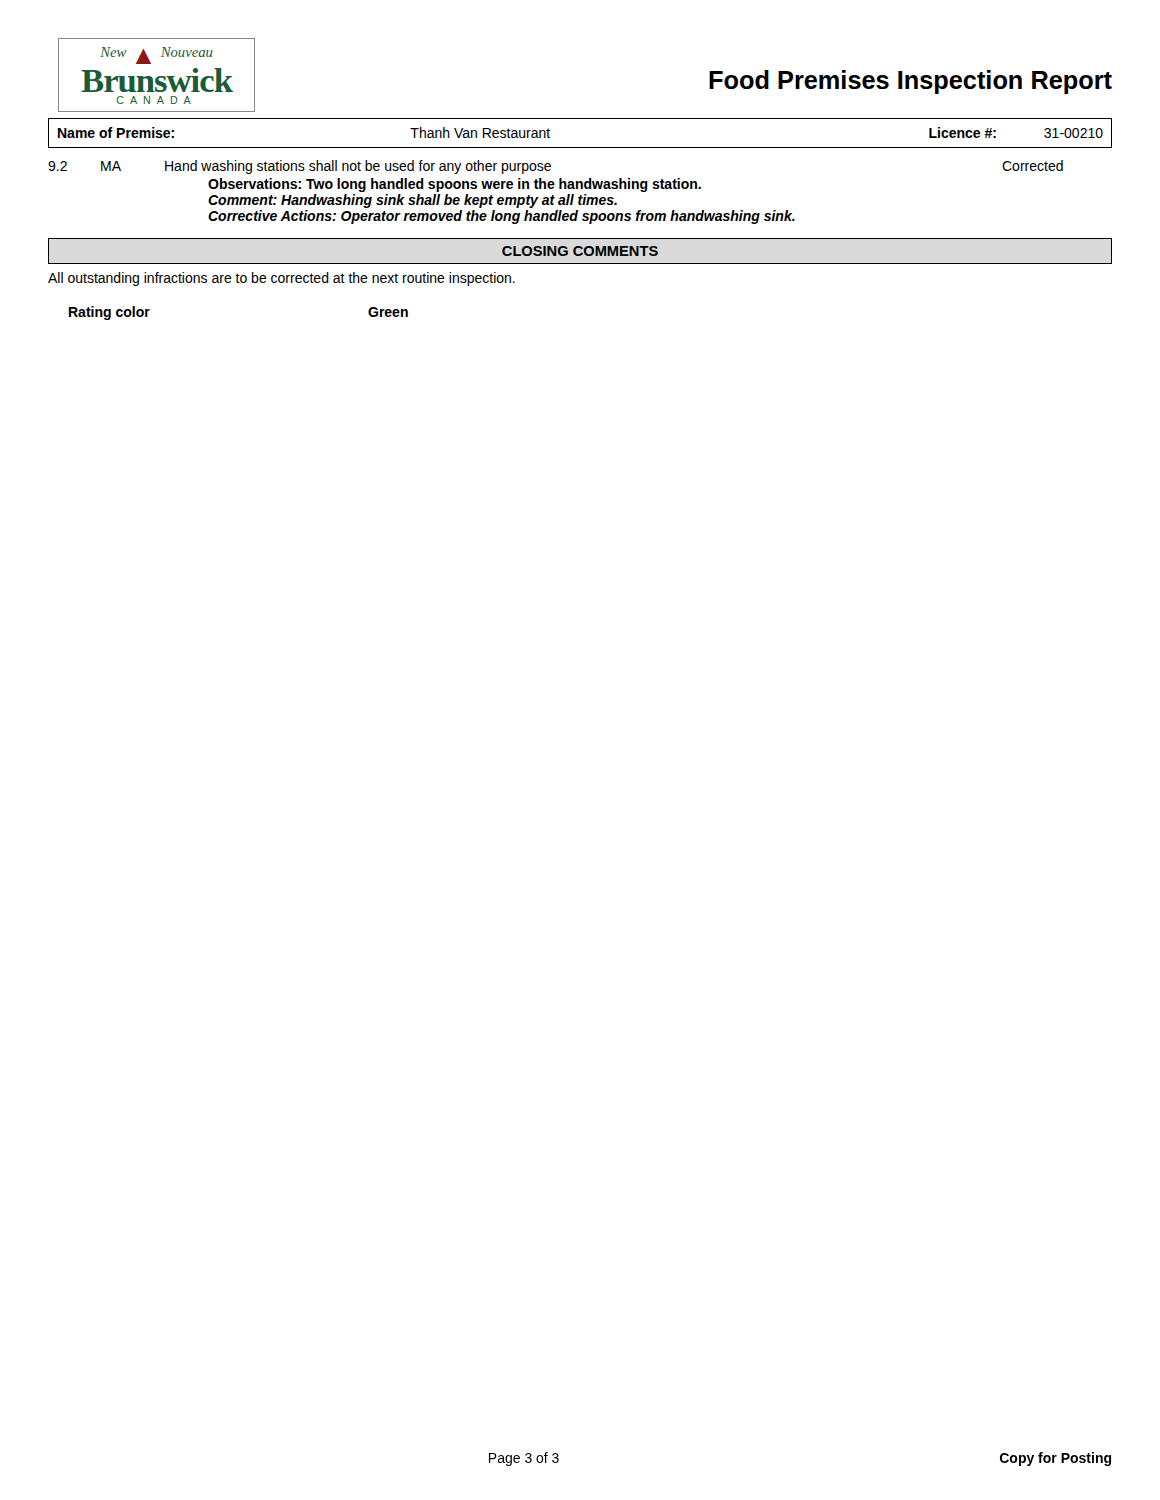New ▲ Nouveau Brunswick CANADA
Food Premises Inspection Report
| Name of Premise: | Thanh Van Restaurant | Licence #: | 31-00210 |
9.2
MA
Hand washing stations shall not be used for any other purpose
Observations: Two long handled spoons were in the handwashing station.
Comment: Handwashing sink shall be kept empty at all times.
Corrective Actions: Operator removed the long handled spoons from handwashing sink.
Corrected
CLOSING COMMENTS
All outstanding infractions are to be corrected at the next routine inspection.
Rating color
Green
Page 3 of 3
Copy for Posting